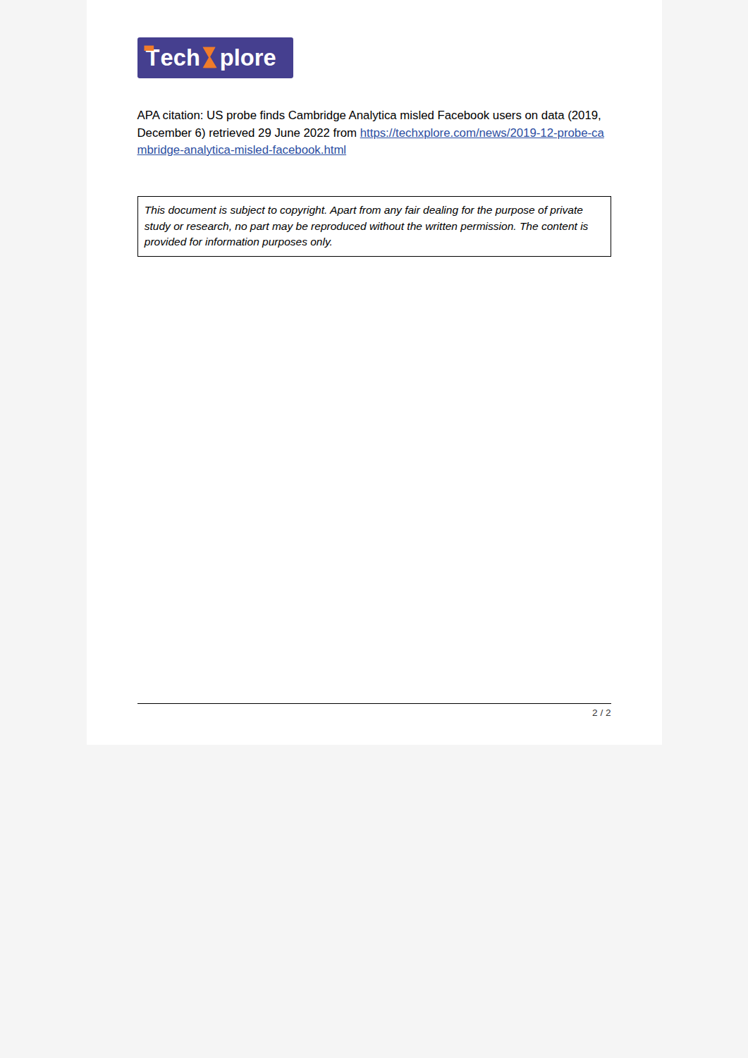APA citation: US probe finds Cambridge Analytica misled Facebook users on data (2019, December 6) retrieved 29 June 2022 from https://techxplore.com/news/2019-12-probe-cambridge-analytica-misled-facebook.html
This document is subject to copyright. Apart from any fair dealing for the purpose of private study or research, no part may be reproduced without the written permission. The content is provided for information purposes only.
2 / 2